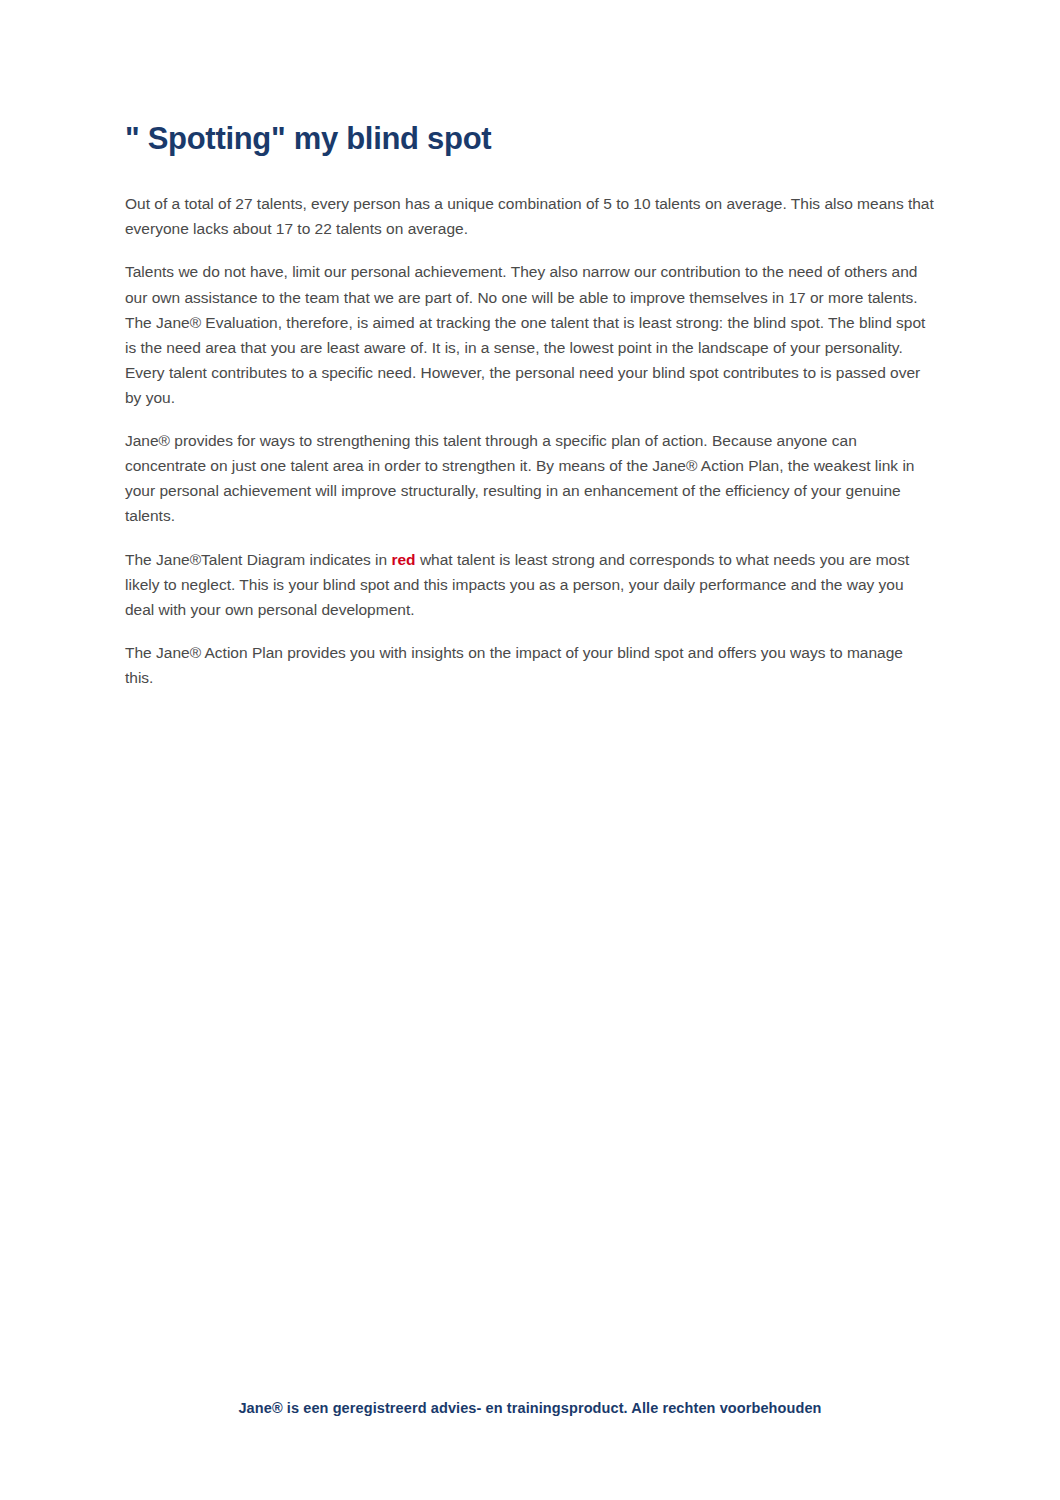" Spotting" my blind spot
Out of a total of 27 talents, every person has a unique combination of 5 to 10 talents on average. This also means that everyone lacks about 17 to 22 talents on average.
Talents we do not have, limit our personal achievement. They also narrow our contribution to the need of others and our own assistance to the team that we are part of. No one will be able to improve themselves in 17 or more talents. The Jane® Evaluation, therefore, is aimed at tracking the one talent that is least strong: the blind spot. The blind spot is the need area that you are least aware of. It is, in a sense, the lowest point in the landscape of your personality. Every talent contributes to a specific need. However, the personal need your blind spot contributes to is passed over by you.
Jane® provides for ways to strengthening this talent through a specific plan of action. Because anyone can concentrate on just one talent area in order to strengthen it. By means of the Jane® Action Plan, the weakest link in your personal achievement will improve structurally, resulting in an enhancement of the efficiency of your genuine talents.
The Jane®Talent Diagram indicates in red what talent is least strong and corresponds to what needs you are most likely to neglect. This is your blind spot and this impacts you as a person, your daily performance and the way you deal with your own personal development.
The Jane® Action Plan provides you with insights on the impact of your blind spot and offers you ways to manage this.
Jane® is een geregistreerd advies- en trainingsproduct. Alle rechten voorbehouden